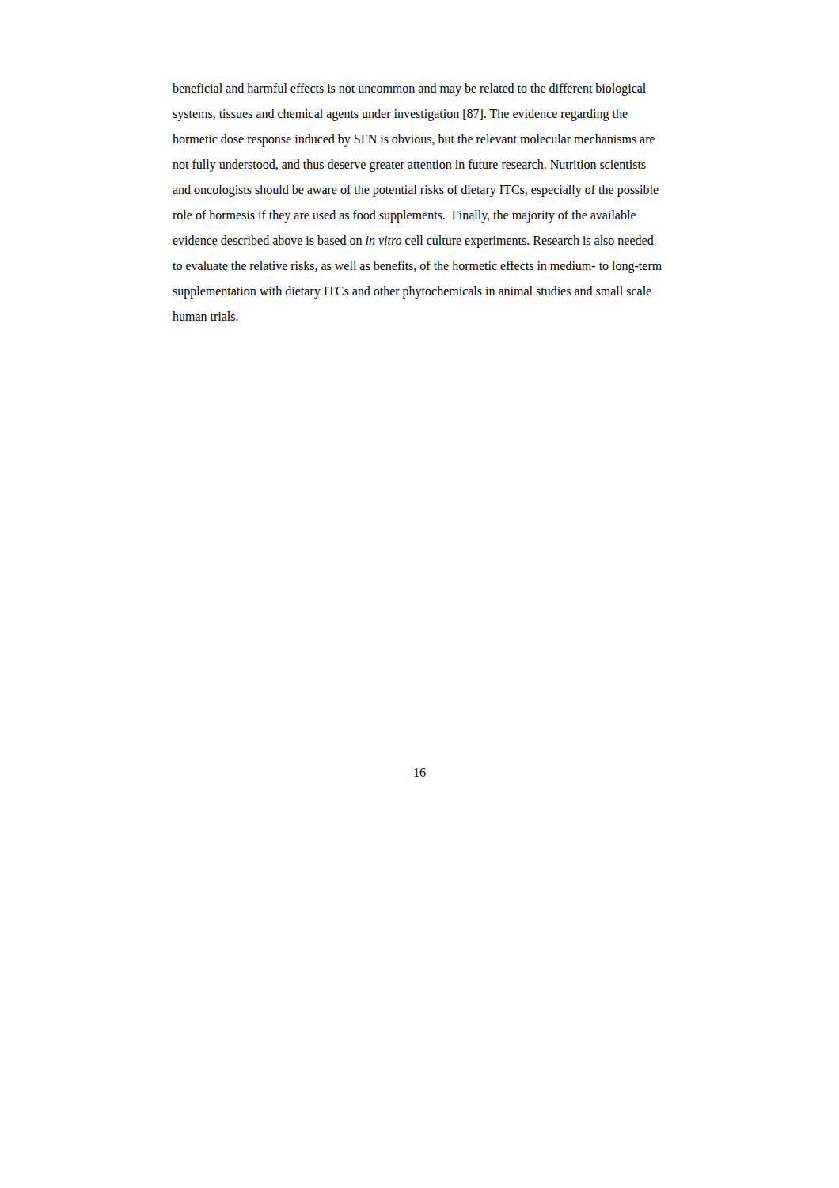beneficial and harmful effects is not uncommon and may be related to the different biological systems, tissues and chemical agents under investigation [87]. The evidence regarding the hormetic dose response induced by SFN is obvious, but the relevant molecular mechanisms are not fully understood, and thus deserve greater attention in future research. Nutrition scientists and oncologists should be aware of the potential risks of dietary ITCs, especially of the possible role of hormesis if they are used as food supplements. Finally, the majority of the available evidence described above is based on in vitro cell culture experiments. Research is also needed to evaluate the relative risks, as well as benefits, of the hormetic effects in medium- to long-term supplementation with dietary ITCs and other phytochemicals in animal studies and small scale human trials.
16